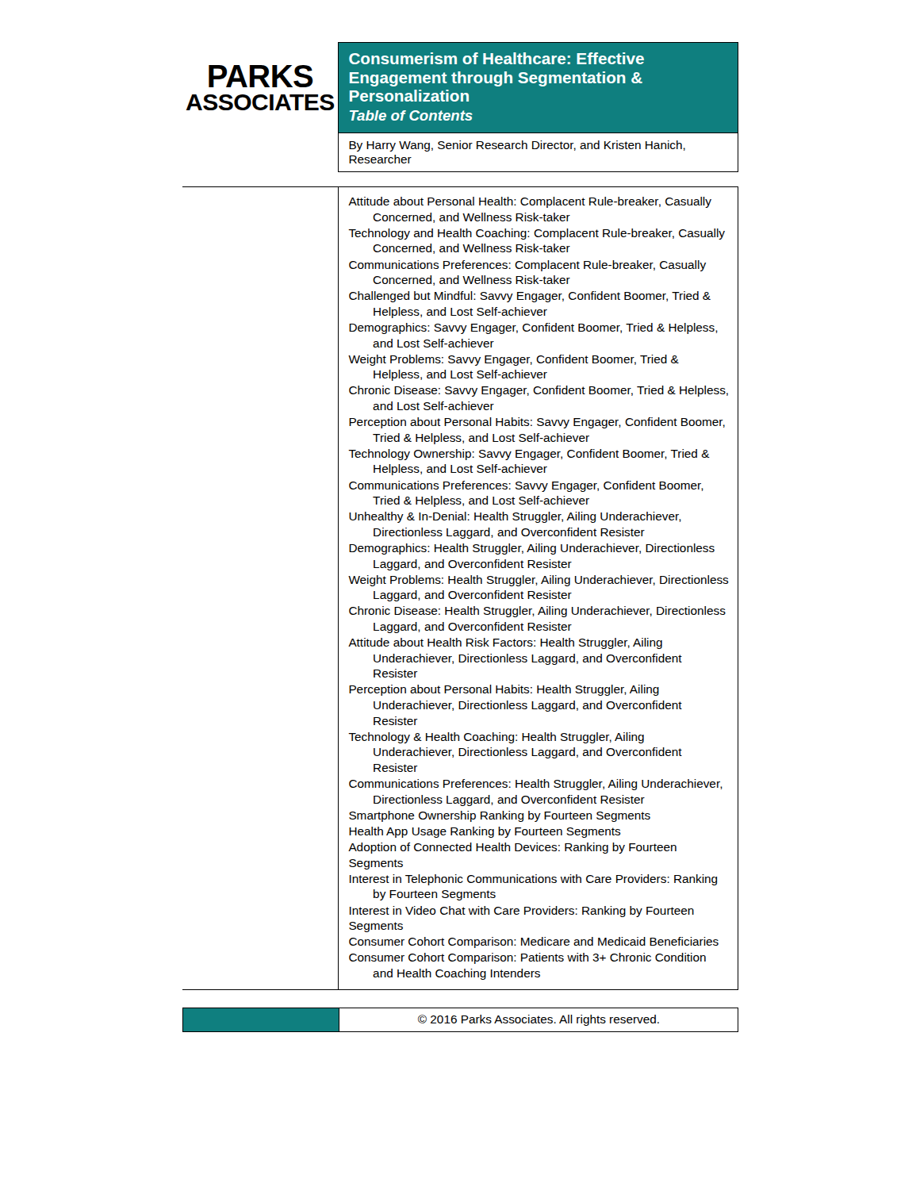PARKS ASSOCIATES
Consumerism of Healthcare: Effective Engagement through Segmentation & Personalization
Table of Contents
By Harry Wang, Senior Research Director, and Kristen Hanich, Researcher
Attitude about Personal Health: Complacent Rule-breaker, Casually Concerned, and Wellness Risk-taker
Technology and Health Coaching: Complacent Rule-breaker, Casually Concerned, and Wellness Risk-taker
Communications Preferences: Complacent Rule-breaker, Casually Concerned, and Wellness Risk-taker
Challenged but Mindful: Savvy Engager, Confident Boomer, Tried & Helpless, and Lost Self-achiever
Demographics: Savvy Engager, Confident Boomer, Tried & Helpless, and Lost Self-achiever
Weight Problems: Savvy Engager, Confident Boomer, Tried & Helpless, and Lost Self-achiever
Chronic Disease: Savvy Engager, Confident Boomer, Tried & Helpless, and Lost Self-achiever
Perception about Personal Habits: Savvy Engager, Confident Boomer, Tried & Helpless, and Lost Self-achiever
Technology Ownership: Savvy Engager, Confident Boomer, Tried & Helpless, and Lost Self-achiever
Communications Preferences: Savvy Engager, Confident Boomer, Tried & Helpless, and Lost Self-achiever
Unhealthy & In-Denial: Health Struggler, Ailing Underachiever, Directionless Laggard, and Overconfident Resister
Demographics: Health Struggler, Ailing Underachiever, Directionless Laggard, and Overconfident Resister
Weight Problems: Health Struggler, Ailing Underachiever, Directionless Laggard, and Overconfident Resister
Chronic Disease: Health Struggler, Ailing Underachiever, Directionless Laggard, and Overconfident Resister
Attitude about Health Risk Factors: Health Struggler, Ailing Underachiever, Directionless Laggard, and Overconfident Resister
Perception about Personal Habits: Health Struggler, Ailing Underachiever, Directionless Laggard, and Overconfident Resister
Technology & Health Coaching: Health Struggler, Ailing Underachiever, Directionless Laggard, and Overconfident Resister
Communications Preferences: Health Struggler, Ailing Underachiever, Directionless Laggard, and Overconfident Resister
Smartphone Ownership Ranking by Fourteen Segments
Health App Usage Ranking by Fourteen Segments
Adoption of Connected Health Devices: Ranking by Fourteen Segments
Interest in Telephonic Communications with Care Providers: Ranking by Fourteen Segments
Interest in Video Chat with Care Providers: Ranking by Fourteen Segments
Consumer Cohort Comparison: Medicare and Medicaid Beneficiaries
Consumer Cohort Comparison: Patients with 3+ Chronic Condition and Health Coaching Intenders
© 2016 Parks Associates. All rights reserved.